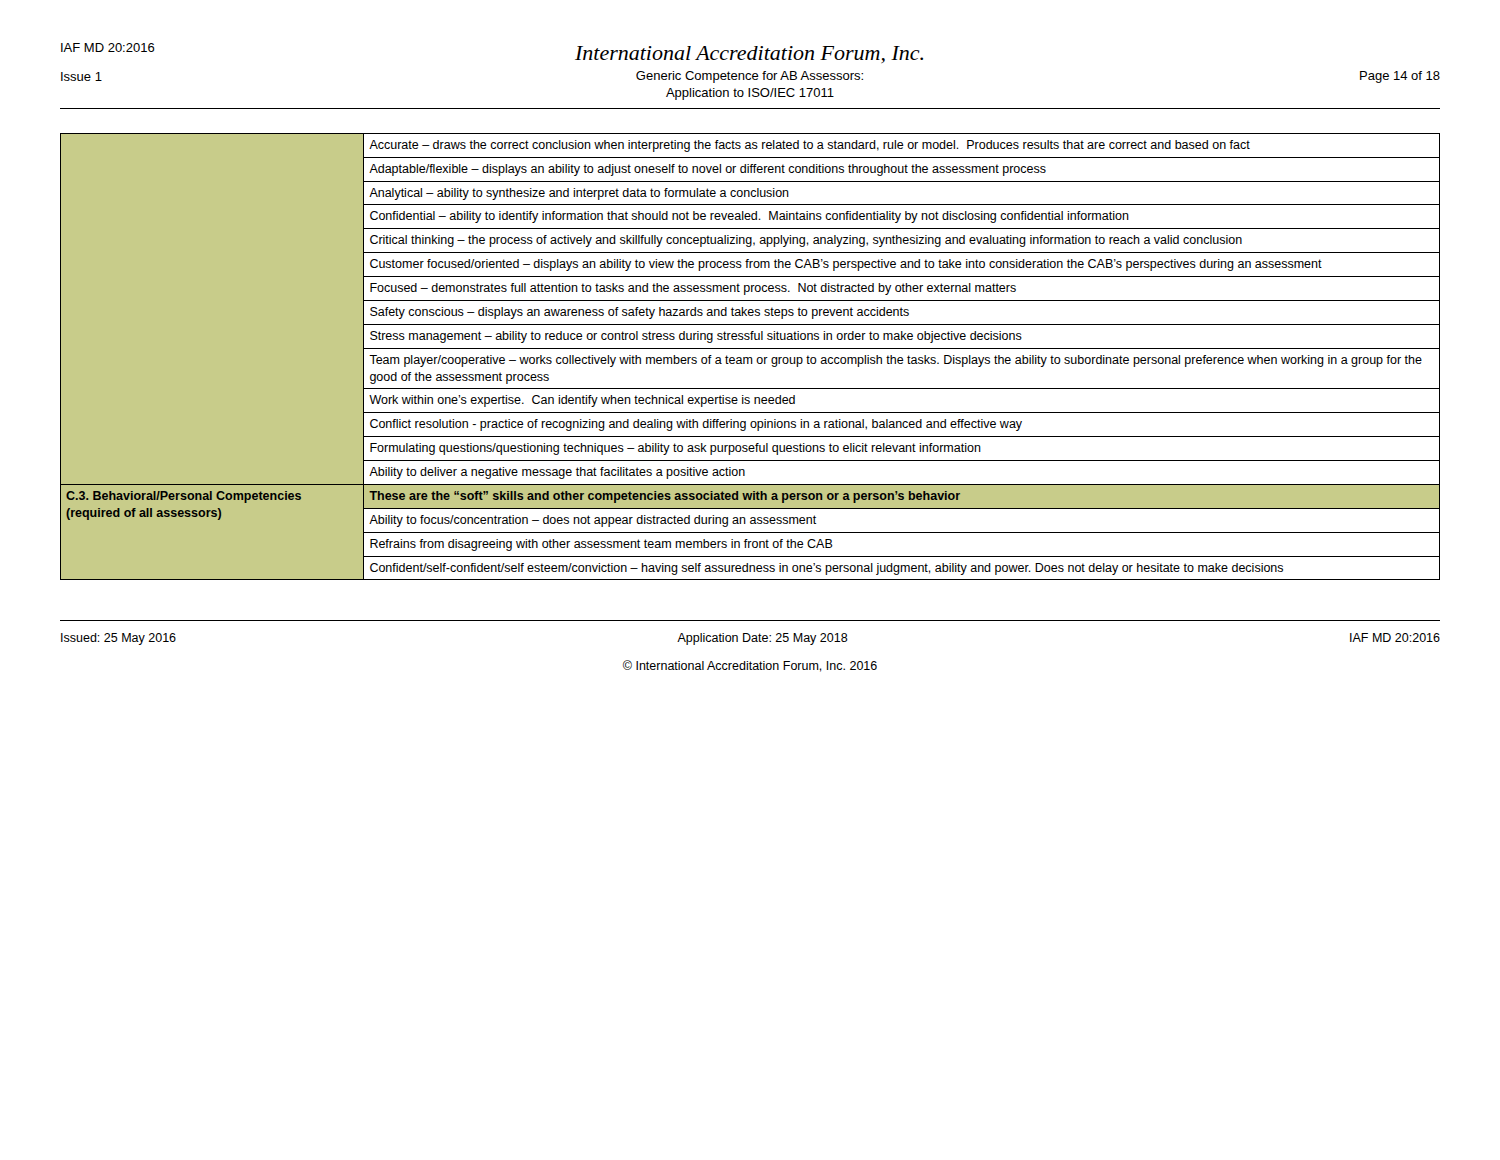IAF MD 20:2016
Issue 1
International Accreditation Forum, Inc.
Generic Competence for AB Assessors:
Application to ISO/IEC 17011
Page 14 of 18
| | Accurate – draws the correct conclusion when interpreting the facts as related to a standard, rule or model. Produces results that are correct and based on fact |
| Adaptable/flexible – displays an ability to adjust oneself to novel or different conditions throughout the assessment process |
| Analytical – ability to synthesize and interpret data to formulate a conclusion |
| Confidential – ability to identify information that should not be revealed. Maintains confidentiality by not disclosing confidential information |
| Critical thinking – the process of actively and skillfully conceptualizing, applying, analyzing, synthesizing and evaluating information to reach a valid conclusion |
| Customer focused/oriented – displays an ability to view the process from the CAB’s perspective and to take into consideration the CAB’s perspectives during an assessment |
| Focused – demonstrates full attention to tasks and the assessment process. Not distracted by other external matters |
| Safety conscious – displays an awareness of safety hazards and takes steps to prevent accidents |
| Stress management – ability to reduce or control stress during stressful situations in order to make objective decisions |
| Team player/cooperative – works collectively with members of a team or group to accomplish the tasks. Displays the ability to subordinate personal preference when working in a group for the good of the assessment process |
| Work within one’s expertise. Can identify when technical expertise is needed |
| Conflict resolution - practice of recognizing and dealing with differing opinions in a rational, balanced and effective way |
| Formulating questions/questioning techniques – ability to ask purposeful questions to elicit relevant information |
| Ability to deliver a negative message that facilitates a positive action |
| C.3. Behavioral/Personal Competencies (required of all assessors) | These are the “soft” skills and other competencies associated with a person or a person’s behavior |
| Ability to focus/concentration – does not appear distracted during an assessment |
| Refrains from disagreeing with other assessment team members in front of the CAB |
| Confident/self-confident/self esteem/conviction – having self assuredness in one’s personal judgment, ability and power. Does not delay or hesitate to make decisions |
Issued: 25 May 2016
Application Date: 25 May 2018
IAF MD 20:2016
© International Accreditation Forum, Inc. 2016